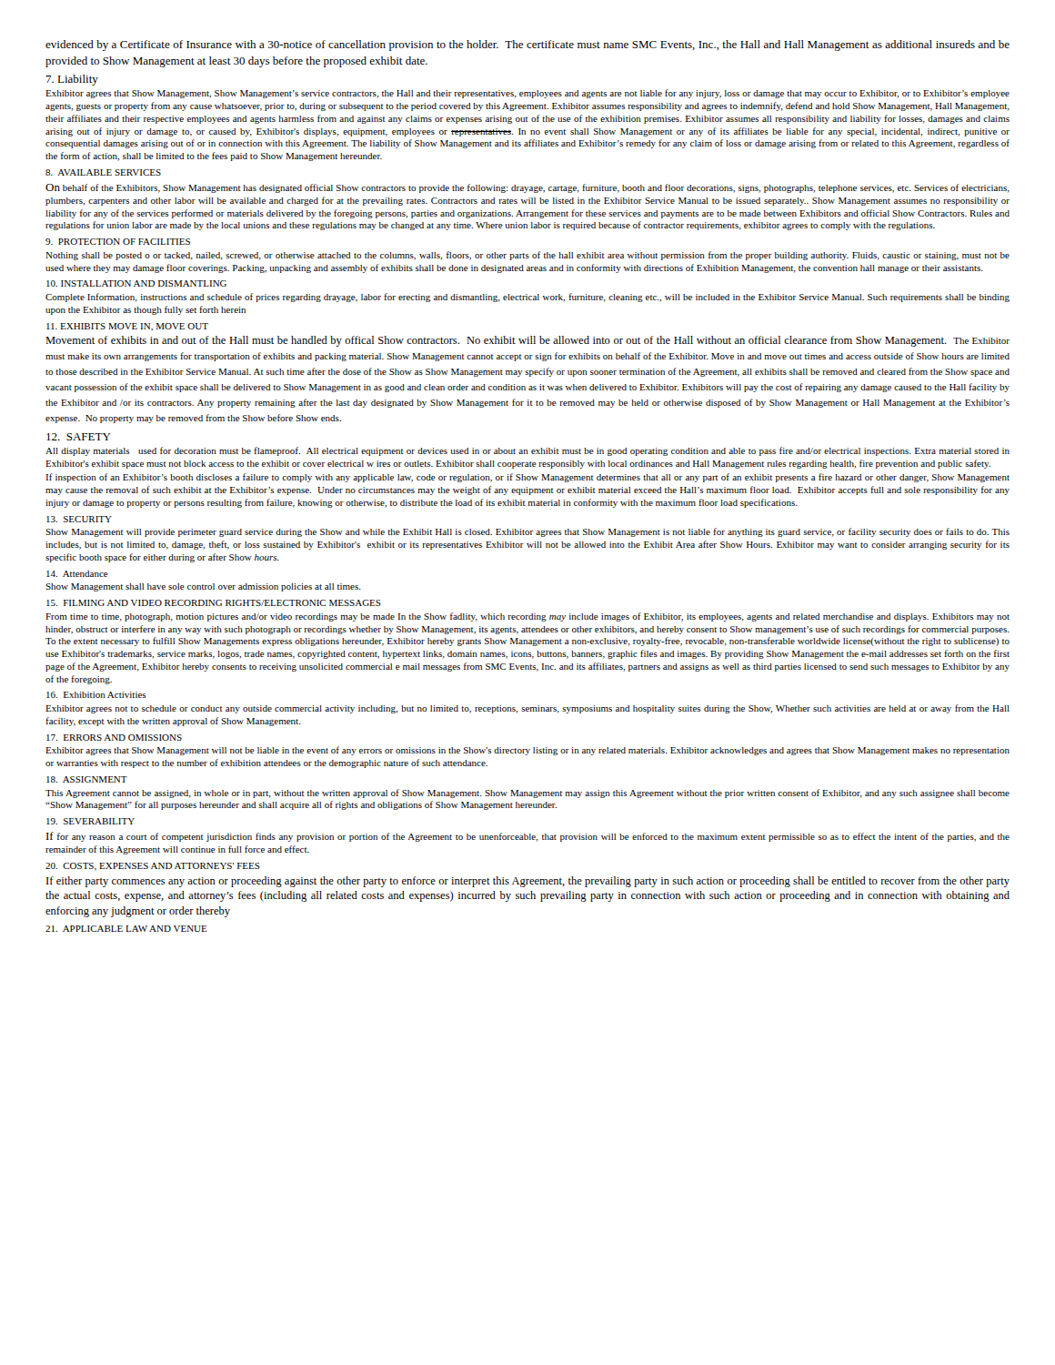evidenced by a Certificate of Insurance with a 30-notice of cancellation provision to the holder. The certificate must name SMC Events, Inc., the Hall and Hall Management as additional insureds and be provided to Show Management at least 30 days before the proposed exhibit date.
7. Liability
Exhibitor agrees that Show Management, Show Management’s service contractors, the Hall and their representatives, employees and agents are not liable for any injury, loss or damage that may occur to Exhibitor, or to Exhibitor’s employee agents, guests or property from any cause whatsoever, prior to, during or subsequent to the period covered by this Agreement. Exhibitor assumes responsibility and agrees to indemnify, defend and hold Show Management, Hall Management, their affiliates and their respective employees and agents harmless from and against any claims or expenses arising out of the use of the exhibition premises. Exhibitor assumes all responsibility and liability for losses, damages and claims arising out of injury or damage to, or caused by, Exhibitor's displays, equipment, employees or representatives. In no event shall Show Management or any of its affiliates be liable for any special, incidental, indirect, punitive or consequential damages arising out of or in connection with this Agreement. The liability of Show Management and its affiliates and Exhibitor’s remedy for any claim of loss or damage arising from or related to this Agreement, regardless of the form of action, shall be limited to the fees paid to Show Management hereunder.
8. AVAILABLE SERVICES
On behalf of the Exhibitors, Show Management has designated official Show contractors to provide the following: drayage, cartage, furniture, booth and floor decorations, signs, photographs, telephone services, etc. Services of electricians, plumbers, carpenters and other labor will be available and charged for at the prevailing rates. Contractors and rates will be listed in the Exhibitor Service Manual to be issued separately.. Show Management assumes no responsibility or liability for any of the services performed or materials delivered by the foregoing persons, parties and organizations. Arrangement for these services and payments are to be made between Exhibitors and official Show Contractors. Rules and regulations for union labor are made by the local unions and these regulations may be changed at any time. Where union labor is required because of contractor requirements, exhibitor agrees to comply with the regulations.
9. PROTECTION OF FACILITIES
Nothing shall be posted o or tacked, nailed, screwed, or otherwise attached to the columns, walls, floors, or other parts of the hall exhibit area without permission from the proper building authority. Fluids, caustic or staining, must not be used where they may damage floor coverings. Packing, unpacking and assembly of exhibits shall be done in designated areas and in conformity with directions of Exhibition Management, the convention hall manage or their assistants.
10. INSTALLATION AND DISMANTLING
Complete Information, instructions and schedule of prices regarding drayage, labor for erecting and dismantling, electrical work, furniture, cleaning etc., will be included in the Exhibitor Service Manual. Such requirements shall be binding upon the Exhibitor as though fully set forth herein
11. EXHIBITS MOVE IN, MOVE OUT
Movement of exhibits in and out of the Hall must be handled by offical Show contractors. No exhibit will be allowed into or out of the Hall without an official clearance from Show Management. The Exhibitor must make its own arrangements for transportation of exhibits and packing material. Show Management cannot accept or sign for exhibits on behalf of the Exhibitor. Move in and move out times and access outside of Show hours are limited to those described in the Exhibitor Service Manual. At such time after the dose of the Show as Show Management may specify or upon sooner termination of the Agreement, all exhibits shall be removed and cleared from the Show space and vacant possession of the exhibit space shall be delivered to Show Management in as good and clean order and condition as it was when delivered to Exhibitor. Exhibitors will pay the cost of repairing any damage caused to the Hall facility by the Exhibitor and /or its contractors. Any property remaining after the last day designated by Show Management for it to be removed may be held or otherwise disposed of by Show Management or Hall Management at the Exhibitor’s expense. No property may be removed from the Show before Show ends.
12. SAFETY
All display materials used for decoration must be flameproof. All electrical equipment or devices used in or about an exhibit must be in good operating condition and able to pass fire and/or electrical inspections. Extra material stored in Exhibitor's exhibit space must not block access to the exhibit or cover electrical w ires or outlets. Exhibitor shall cooperate responsibly with local ordinances and Hall Management rules regarding health, fire prevention and public safety.
If inspection of an Exhibitor’s booth discloses a failure to comply with any applicable law, code or regulation, or if Show Management determines that all or any part of an exhibit presents a fire hazard or other danger, Show Management may cause the removal of such exhibit at the Exhibitor’s expense. Under no circumstances may the weight of any equipment or exhibit material exceed the Hall’s maximum floor load. Exhibitor accepts full and sole responsibility for any injury or damage to property or persons resulting from failure, knowing or otherwise, to distribute the load of its exhibit material in conformity with the maximum floor load specifications.
13. SECURITY
Show Management will provide perimeter guard service during the Show and while the Exhibit Hall is closed. Exhibitor agrees that Show Management is not liable for anything its guard service, or facility security does or fails to do. This includes, but is not limited to, damage, theft, or loss sustained by Exhibitor's exhibit or its representatives Exhibitor will not be allowed into the Exhibit Area after Show Hours. Exhibitor may want to consider arranging security for its specific booth space for either during or after Show hours.
14. Attendance
Show Management shall have sole control over admission policies at all times.
15. FILMING AND VIDEO RECORDING RIGHTS/ELECTRONIC MESSAGES
From time to time, photograph, motion pictures and/or video recordings may be made In the Show fadlity, which recording may include images of Exhibitor, its employees, agents and related merchandise and displays. Exhibitors may not hinder, obstruct or interfere in any way with such photograph or recordings whether by Show Management, its agents, attendees or other exhibitors, and hereby consent to Show management’s use of such recordings for commercial purposes. To the extent necessary to fulfill Show Managements express obligations hereunder, Exhibitor hereby grants Show Management a non-exclusive, royalty-free, revocable, non-transferable worldwide license(without the right to sublicense) to use Exhibitor's trademarks, service marks, logos, trade names, copyrighted content, hypertext links, domain names, icons, buttons, banners, graphic files and images. By providing Show Management the e-mail addresses set forth on the first page of the Agreement, Exhibitor hereby consents to receiving unsolicited commercial e mail messages from SMC Events, Inc. and its affiliates, partners and assigns as well as third parties licensed to send such messages to Exhibitor by any of the foregoing.
16. Exhibition Activities
Exhibitor agrees not to schedule or conduct any outside commercial activity including, but no limited to, receptions, seminars, symposiums and hospitality suites during the Show, Whether such activities are held at or away from the Hall facility, except with the written approval of Show Management.
17. ERRORS AND OMISSIONS
Exhibitor agrees that Show Management will not be liable in the event of any errors or omissions in the Show's directory listing or in any related materials. Exhibitor acknowledges and agrees that Show Management makes no representation or warranties with respect to the number of exhibition attendees or the demographic nature of such attendance.
18. ASSIGNMENT
This Agreement cannot be assigned, in whole or in part, without the written approval of Show Management. Show Management may assign this Agreement without the prior written consent of Exhibitor, and any such assignee shall become “Show Management” for all purposes hereunder and shall acquire all of rights and obligations of Show Management hereunder.
19. SEVERABILITY
If for any reason a court of competent jurisdiction finds any provision or portion of the Agreement to be unenforceable, that provision will be enforced to the maximum extent permissible so as to effect the intent of the parties, and the remainder of this Agreement will continue in full force and effect.
20. COSTS, EXPENSES AND ATTORNEYS' FEES
If either party commences any action or proceeding against the other party to enforce or interpret this Agreement, the prevailing party in such action or proceeding shall be entitled to recover from the other party the actual costs, expense, and attorney’s fees (including all related costs and expenses) incurred by such prevailing party in connection with such action or proceeding and in connection with obtaining and enforcing any judgment or order thereby
21. APPLICABLE LAW AND VENUE